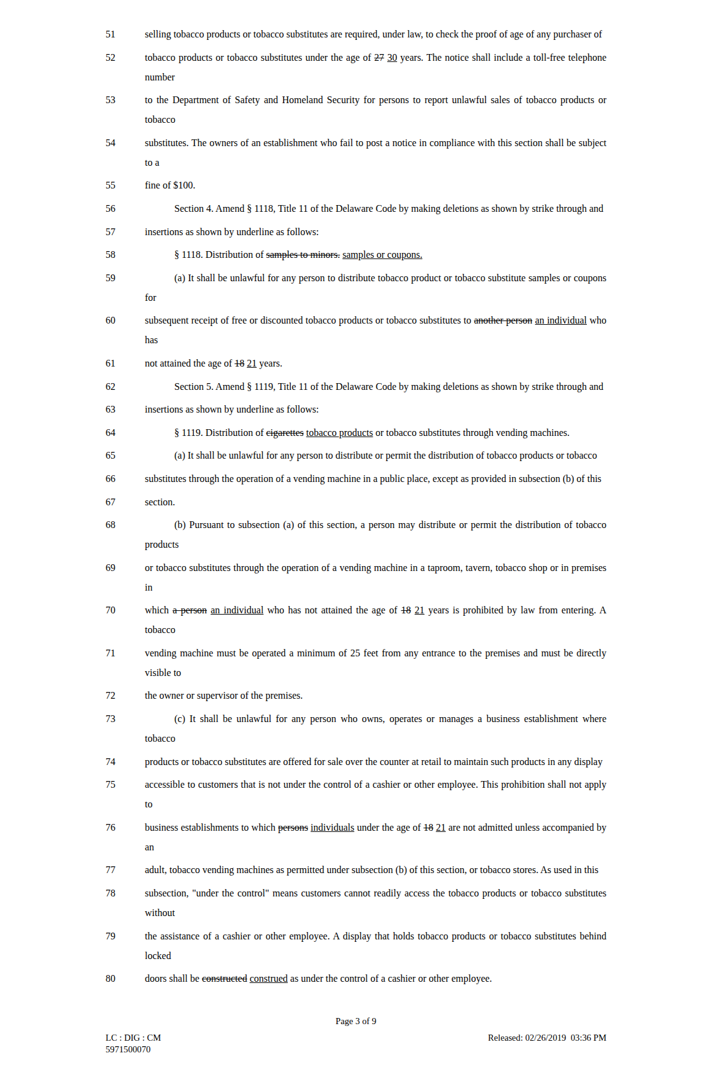51
selling tobacco products or tobacco substitutes are required, under law, to check the proof of age of any purchaser of
52
tobacco products or tobacco substitutes under the age of 27 30 years. The notice shall include a toll-free telephone number
53
to the Department of Safety and Homeland Security for persons to report unlawful sales of tobacco products or tobacco
54
substitutes. The owners of an establishment who fail to post a notice in compliance with this section shall be subject to a
55
fine of $100.
56
Section 4. Amend § 1118, Title 11 of the Delaware Code by making deletions as shown by strike through and
57
insertions as shown by underline as follows:
58
§ 1118. Distribution of samples to minors. samples or coupons.
59
(a) It shall be unlawful for any person to distribute tobacco product or tobacco substitute samples or coupons for
60
subsequent receipt of free or discounted tobacco products or tobacco substitutes to another person an individual who has
61
not attained the age of 18 21 years.
62
Section 5. Amend § 1119, Title 11 of the Delaware Code by making deletions as shown by strike through and
63
insertions as shown by underline as follows:
64
§ 1119. Distribution of cigarettes tobacco products or tobacco substitutes through vending machines.
65
(a) It shall be unlawful for any person to distribute or permit the distribution of tobacco products or tobacco
66
substitutes through the operation of a vending machine in a public place, except as provided in subsection (b) of this
67
section.
68
(b) Pursuant to subsection (a) of this section, a person may distribute or permit the distribution of tobacco products
69
or tobacco substitutes through the operation of a vending machine in a taproom, tavern, tobacco shop or in premises in
70
which a person an individual who has not attained the age of 18 21 years is prohibited by law from entering. A tobacco
71
vending machine must be operated a minimum of 25 feet from any entrance to the premises and must be directly visible to
72
the owner or supervisor of the premises.
73
(c) It shall be unlawful for any person who owns, operates or manages a business establishment where tobacco
74
products or tobacco substitutes are offered for sale over the counter at retail to maintain such products in any display
75
accessible to customers that is not under the control of a cashier or other employee. This prohibition shall not apply to
76
business establishments to which persons individuals under the age of 18 21 are not admitted unless accompanied by an
77
adult, tobacco vending machines as permitted under subsection (b) of this section, or tobacco stores. As used in this
78
subsection, "under the control" means customers cannot readily access the tobacco products or tobacco substitutes without
79
the assistance of a cashier or other employee. A display that holds tobacco products or tobacco substitutes behind locked
80
doors shall be constructed construed as under the control of a cashier or other employee.
Page 3 of 9
LC : DIG : CM
5971500070
Released: 02/26/2019 03:36 PM